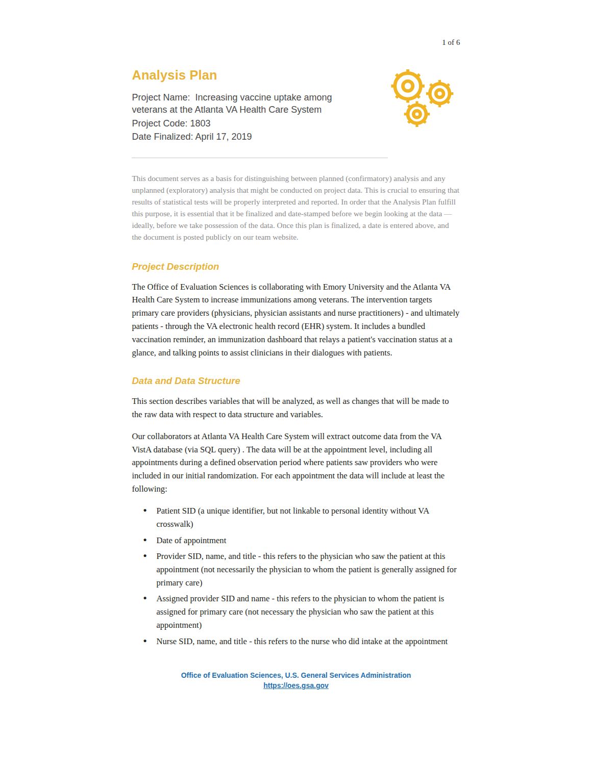1 of 6
Analysis Plan
Project Name: Increasing vaccine uptake among veterans at the Atlanta VA Health Care System
Project Code: 1803
Date Finalized: April 17, 2019
This document serves as a basis for distinguishing between planned (confirmatory) analysis and any unplanned (exploratory) analysis that might be conducted on project data. This is crucial to ensuring that results of statistical tests will be properly interpreted and reported. In order that the Analysis Plan fulfill this purpose, it is essential that it be finalized and date-stamped before we begin looking at the data — ideally, before we take possession of the data. Once this plan is finalized, a date is entered above, and the document is posted publicly on our team website.
Project Description
The Office of Evaluation Sciences is collaborating with Emory University and the Atlanta VA Health Care System to increase immunizations among veterans. The intervention targets primary care providers (physicians, physician assistants and nurse practitioners) - and ultimately patients - through the VA electronic health record (EHR) system. It includes a bundled vaccination reminder, an immunization dashboard that relays a patient's vaccination status at a glance, and talking points to assist clinicians in their dialogues with patients.
Data and Data Structure
This section describes variables that will be analyzed, as well as changes that will be made to the raw data with respect to data structure and variables.
Our collaborators at Atlanta VA Health Care System will extract outcome data from the VA VistA database (via SQL query) . The data will be at the appointment level, including all appointments during a defined observation period where patients saw providers who were included in our initial randomization. For each appointment the data will include at least the following:
Patient SID (a unique identifier, but not linkable to personal identity without VA crosswalk)
Date of appointment
Provider SID, name, and title - this refers to the physician who saw the patient at this appointment (not necessarily the physician to whom the patient is generally assigned for primary care)
Assigned provider SID and name - this refers to the physician to whom the patient is assigned for primary care (not necessary the physician who saw the patient at this appointment)
Nurse SID, name, and title - this refers to the nurse who did intake at the appointment
Office of Evaluation Sciences, U.S. General Services Administration
https://oes.gsa.gov